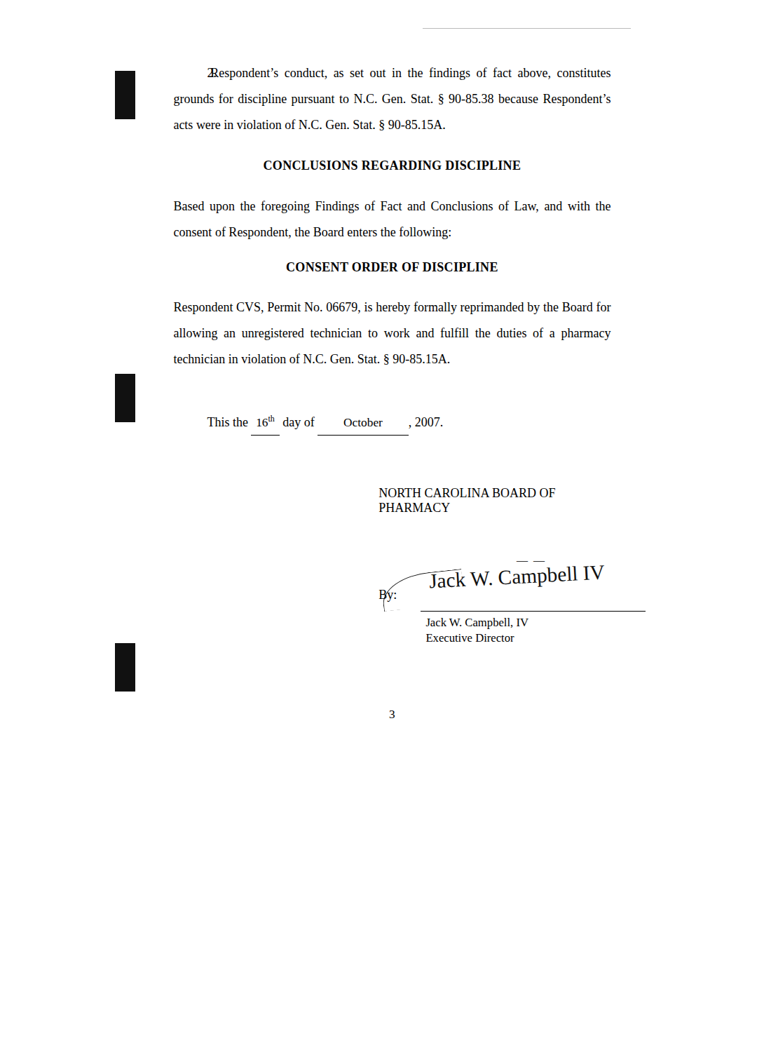2. Respondent’s conduct, as set out in the findings of fact above, constitutes grounds for discipline pursuant to N.C. Gen. Stat. § 90-85.38 because Respondent’s acts were in violation of N.C. Gen. Stat. § 90-85.15A.
CONCLUSIONS REGARDING DISCIPLINE
Based upon the foregoing Findings of Fact and Conclusions of Law, and with the consent of Respondent, the Board enters the following:
CONSENT ORDER OF DISCIPLINE
Respondent CVS, Permit No. 06679, is hereby formally reprimanded by the Board for allowing an unregistered technician to work and fulfill the duties of a pharmacy technician in violation of N.C. Gen. Stat. § 90-85.15A.
This the 16 th day of October, 2007.
NORTH CAROLINA BOARD OF PHARMACY
— —
By:
Jack W. Campbell IV
Jack W. Campbell, IV
Executive Director
3